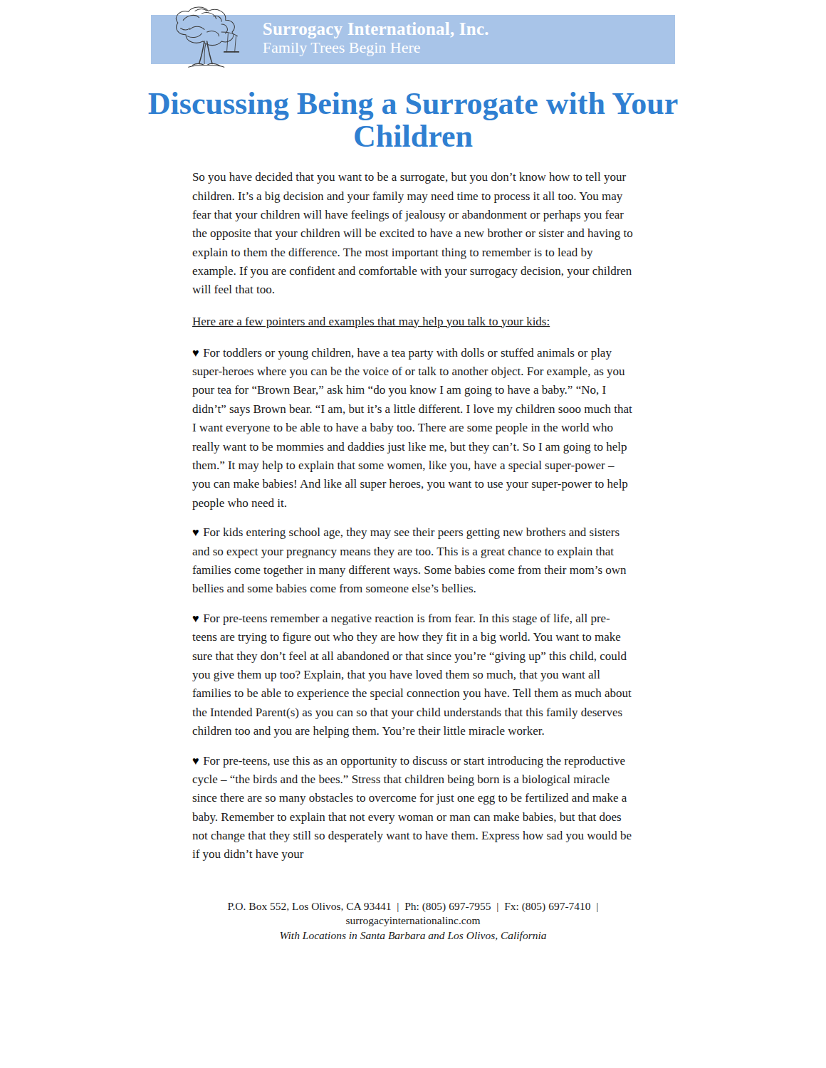Surrogacy International, Inc.
Family Trees Begin Here
Discussing Being a Surrogate with Your Children
So you have decided that you want to be a surrogate, but you don’t know how to tell your children. It’s a big decision and your family may need time to process it all too. You may fear that your children will have feelings of jealousy or abandonment or perhaps you fear the opposite that your children will be excited to have a new brother or sister and having to explain to them the difference. The most important thing to remember is to lead by example. If you are confident and comfortable with your surrogacy decision, your children will feel that too.
Here are a few pointers and examples that may help you talk to your kids:
For toddlers or young children, have a tea party with dolls or stuffed animals or play super-heroes where you can be the voice of or talk to another object. For example, as you pour tea for “Brown Bear,” ask him “do you know I am going to have a baby.” “No, I didn’t” says Brown bear. “I am, but it’s a little different. I love my children sooo much that I want everyone to be able to have a baby too. There are some people in the world who really want to be mommies and daddies just like me, but they can’t. So I am going to help them.” It may help to explain that some women, like you, have a special super-power – you can make babies! And like all super heroes, you want to use your super-power to help people who need it.
For kids entering school age, they may see their peers getting new brothers and sisters and so expect your pregnancy means they are too. This is a great chance to explain that families come together in many different ways. Some babies come from their mom’s own bellies and some babies come from someone else’s bellies.
For pre-teens remember a negative reaction is from fear. In this stage of life, all pre-teens are trying to figure out who they are how they fit in a big world. You want to make sure that they don’t feel at all abandoned or that since you’re “giving up” this child, could you give them up too? Explain, that you have loved them so much, that you want all families to be able to experience the special connection you have. Tell them as much about the Intended Parent(s) as you can so that your child understands that this family deserves children too and you are helping them. You’re their little miracle worker.
For pre-teens, use this as an opportunity to discuss or start introducing the reproductive cycle – “the birds and the bees.” Stress that children being born is a biological miracle since there are so many obstacles to overcome for just one egg to be fertilized and make a baby. Remember to explain that not every woman or man can make babies, but that does not change that they still so desperately want to have them. Express how sad you would be if you didn’t have your
P.O. Box 552, Los Olivos, CA 93441 | Ph: (805) 697-7955 | Fx: (805) 697-7410 | surrogacyinternationalinc.com
With Locations in Santa Barbara and Los Olivos, California